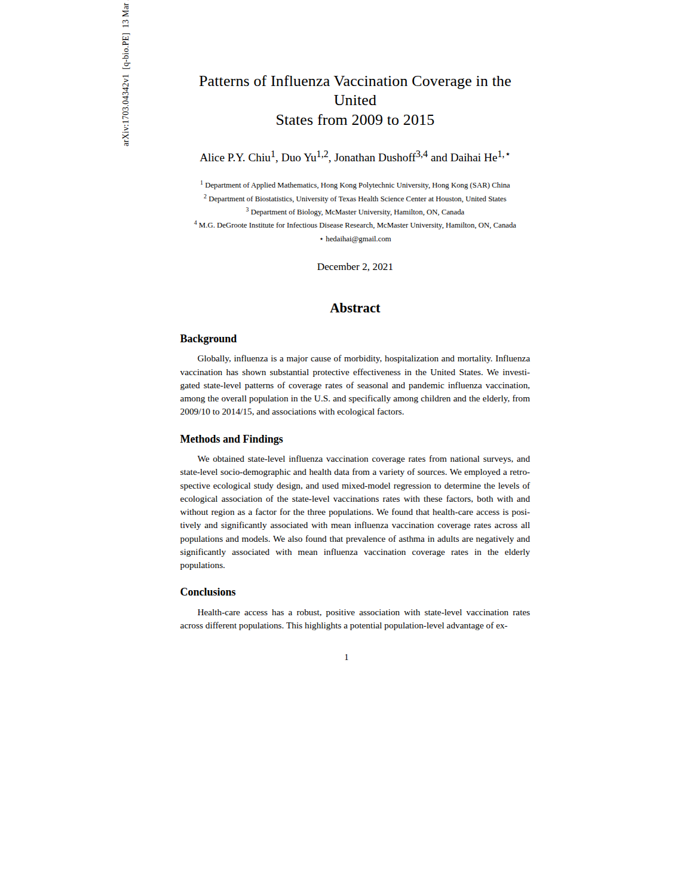arXiv:1703.04342v1 [q-bio.PE] 13 Mar 2017
Patterns of Influenza Vaccination Coverage in the United
States from 2009 to 2015
Alice P.Y. Chiu1, Duo Yu1,2, Jonathan Dushoff3,4 and Daihai He1,⋆
1 Department of Applied Mathematics, Hong Kong Polytechnic University, Hong Kong (SAR) China
2 Department of Biostatistics, University of Texas Health Science Center at Houston, United States
3 Department of Biology, McMaster University, Hamilton, ON, Canada
4 M.G. DeGroote Institute for Infectious Disease Research, McMaster University, Hamilton, ON, Canada
⋆ hedaihai@gmail.com
December 2, 2021
Abstract
Background
Globally, influenza is a major cause of morbidity, hospitalization and mortality. Influenza vaccination has shown substantial protective effectiveness in the United States. We investigated state-level patterns of coverage rates of seasonal and pandemic influenza vaccination, among the overall population in the U.S. and specifically among children and the elderly, from 2009/10 to 2014/15, and associations with ecological factors.
Methods and Findings
We obtained state-level influenza vaccination coverage rates from national surveys, and state-level socio-demographic and health data from a variety of sources. We employed a retrospective ecological study design, and used mixed-model regression to determine the levels of ecological association of the state-level vaccinations rates with these factors, both with and without region as a factor for the three populations. We found that health-care access is positively and significantly associated with mean influenza vaccination coverage rates across all populations and models. We also found that prevalence of asthma in adults are negatively and significantly associated with mean influenza vaccination coverage rates in the elderly populations.
Conclusions
Health-care access has a robust, positive association with state-level vaccination rates across different populations. This highlights a potential population-level advantage of ex-
1